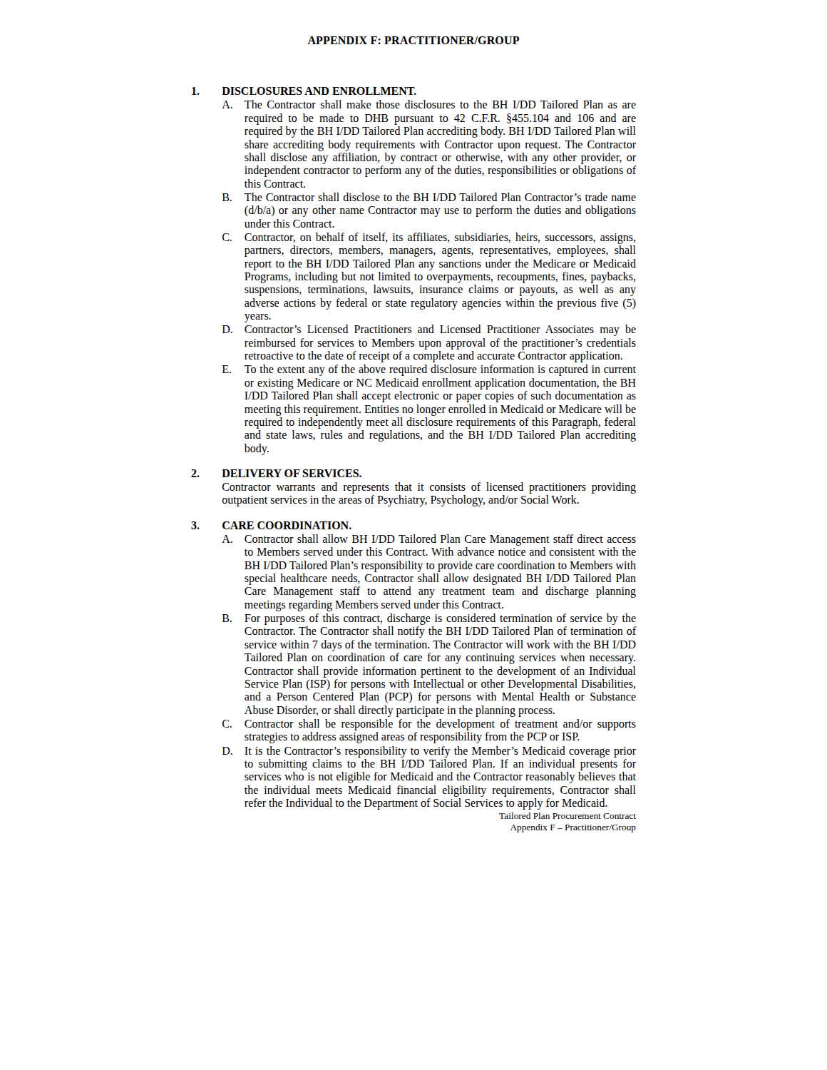APPENDIX F: PRACTITIONER/GROUP
1. Disclosures and Enrollment.
The Contractor shall make those disclosures to the BH I/DD Tailored Plan as are required to be made to DHB pursuant to 42 C.F.R. §455.104 and 106 and are required by the BH I/DD Tailored Plan accrediting body. BH I/DD Tailored Plan will share accrediting body requirements with Contractor upon request. The Contractor shall disclose any affiliation, by contract or otherwise, with any other provider, or independent contractor to perform any of the duties, responsibilities or obligations of this Contract.
The Contractor shall disclose to the BH I/DD Tailored Plan Contractor’s trade name (d/b/a) or any other name Contractor may use to perform the duties and obligations under this Contract.
Contractor, on behalf of itself, its affiliates, subsidiaries, heirs, successors, assigns, partners, directors, members, managers, agents, representatives, employees, shall report to the BH I/DD Tailored Plan any sanctions under the Medicare or Medicaid Programs, including but not limited to overpayments, recoupments, fines, paybacks, suspensions, terminations, lawsuits, insurance claims or payouts, as well as any adverse actions by federal or state regulatory agencies within the previous five (5) years.
Contractor’s Licensed Practitioners and Licensed Practitioner Associates may be reimbursed for services to Members upon approval of the practitioner’s credentials retroactive to the date of receipt of a complete and accurate Contractor application.
To the extent any of the above required disclosure information is captured in current or existing Medicare or NC Medicaid enrollment application documentation, the BH I/DD Tailored Plan shall accept electronic or paper copies of such documentation as meeting this requirement. Entities no longer enrolled in Medicaid or Medicare will be required to independently meet all disclosure requirements of this Paragraph, federal and state laws, rules and regulations, and the BH I/DD Tailored Plan accrediting body.
2. Delivery of Services.
Contractor warrants and represents that it consists of licensed practitioners providing outpatient services in the areas of Psychiatry, Psychology, and/or Social Work.
3. Care Coordination.
Contractor shall allow BH I/DD Tailored Plan Care Management staff direct access to Members served under this Contract. With advance notice and consistent with the BH I/DD Tailored Plan’s responsibility to provide care coordination to Members with special healthcare needs, Contractor shall allow designated BH I/DD Tailored Plan Care Management staff to attend any treatment team and discharge planning meetings regarding Members served under this Contract.
For purposes of this contract, discharge is considered termination of service by the Contractor. The Contractor shall notify the BH I/DD Tailored Plan of termination of service within 7 days of the termination. The Contractor will work with the BH I/DD Tailored Plan on coordination of care for any continuing services when necessary. Contractor shall provide information pertinent to the development of an Individual Service Plan (ISP) for persons with Intellectual or other Developmental Disabilities, and a Person Centered Plan (PCP) for persons with Mental Health or Substance Abuse Disorder, or shall directly participate in the planning process.
Contractor shall be responsible for the development of treatment and/or supports strategies to address assigned areas of responsibility from the PCP or ISP.
It is the Contractor’s responsibility to verify the Member’s Medicaid coverage prior to submitting claims to the BH I/DD Tailored Plan. If an individual presents for services who is not eligible for Medicaid and the Contractor reasonably believes that the individual meets Medicaid financial eligibility requirements, Contractor shall refer the Individual to the Department of Social Services to apply for Medicaid.
Tailored Plan Procurement Contract
Appendix F – Practitioner/Group